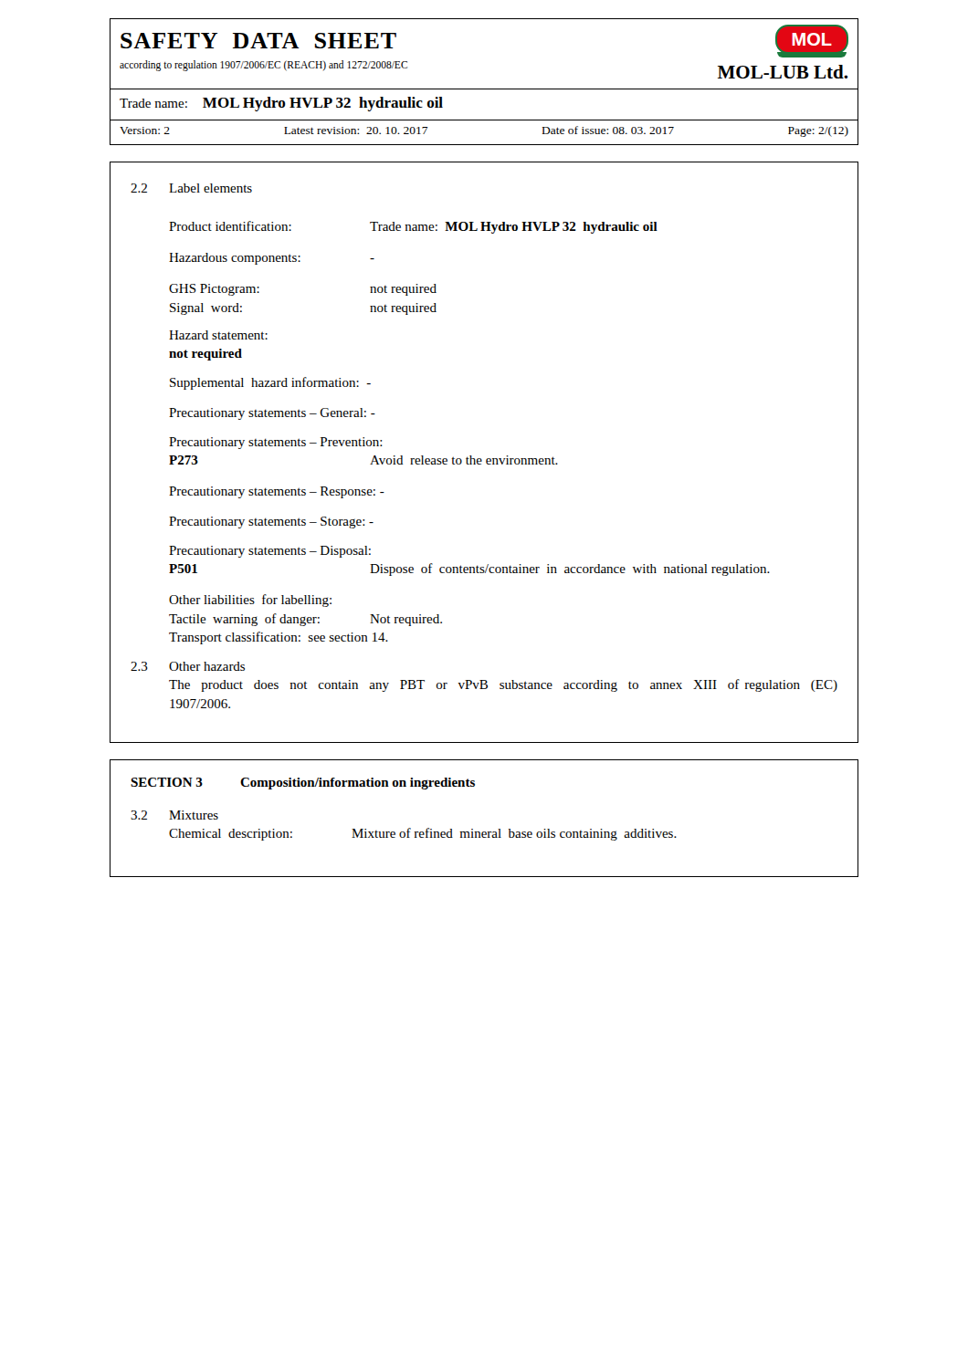SAFETY DATA SHEET
according to regulation 1907/2006/EC (REACH) and 1272/2008/EC
MOL
MOL-LUB Ltd.
Trade name: MOL Hydro HVLP 32 hydraulic oil
Version: 2 Latest revision: 20. 10. 2017 Date of issue: 08. 03. 2017 Page: 2/(12)
2.2
Label elements
Product identification:
Trade name: MOL Hydro HVLP 32 hydraulic oil
Hazardous components:
-
GHS Pictogram:
not required
Signal word:
not required
Hazard statement:
not required
Supplemental hazard information: -
Precautionary statements – General: -
Precautionary statements – Prevention:
P273
Avoid release to the environment.
Precautionary statements – Response: -
Precautionary statements – Storage: -
Precautionary statements – Disposal:
P501
Dispose of contents/container in accordance with national regulation.
Other liabilities for labelling:
Tactile warning of danger:
Not required.
Transport classification: see section 14.
2.3
Other hazards
The product does not contain any PBT or vPvB substance according to annex XIII of regulation (EC) 1907/2006.
SECTION 3 Composition/information on ingredients
3.2
Mixtures
Chemical description:
Mixture of refined mineral base oils containing additives.